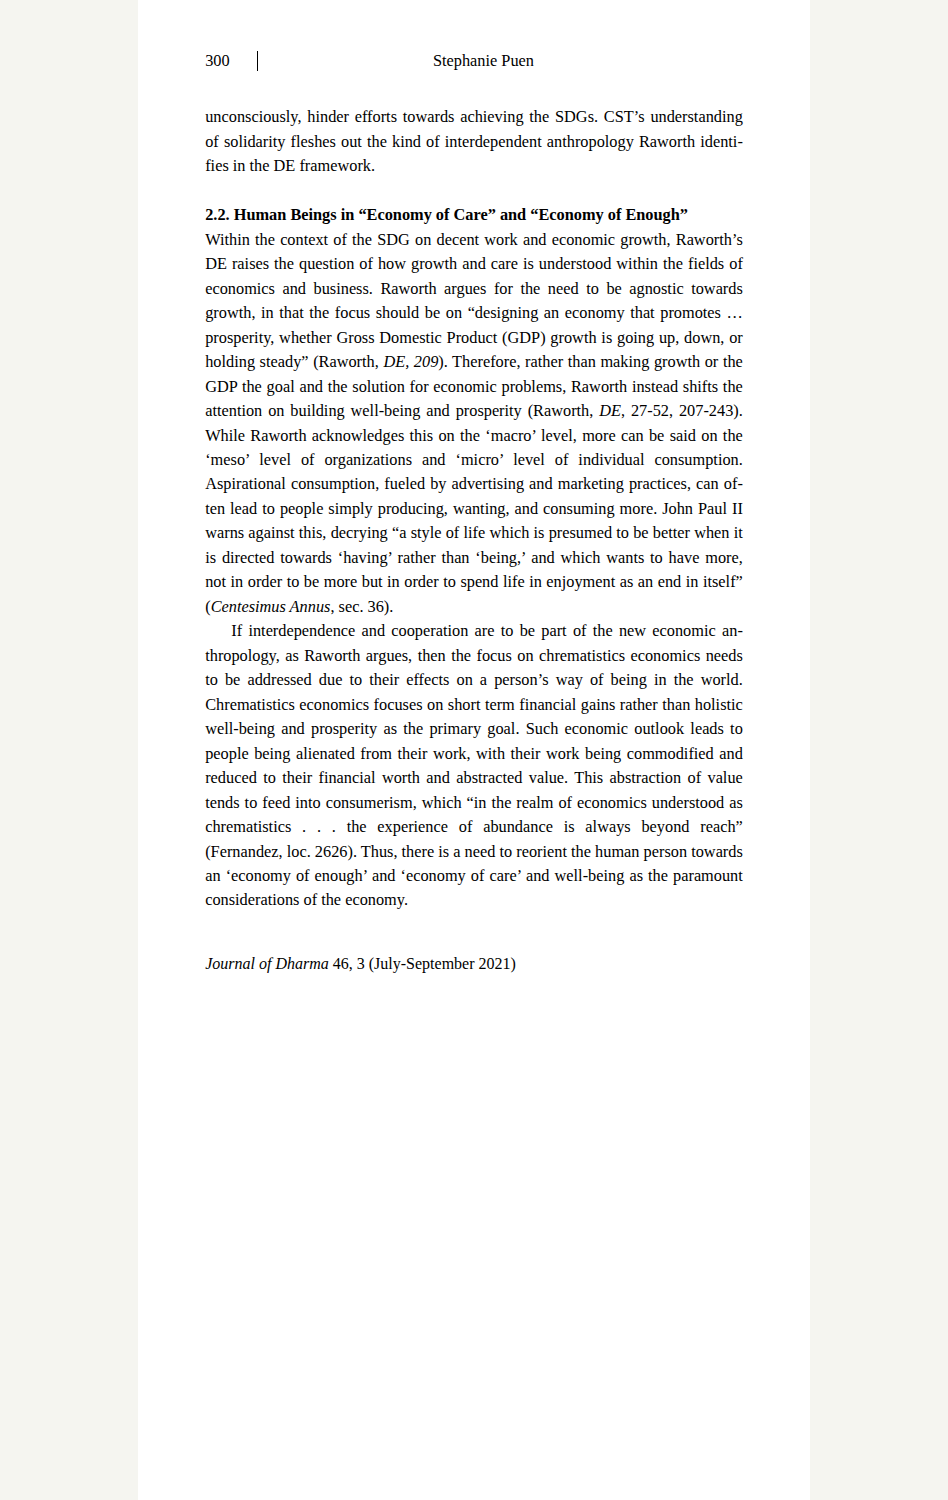300
Stephanie Puen
unconsciously, hinder efforts towards achieving the SDGs. CST’s understanding of solidarity fleshes out the kind of interdependent anthropology Raworth identifies in the DE framework.
2.2. Human Beings in “Economy of Care” and “Economy of Enough”
Within the context of the SDG on decent work and economic growth, Raworth’s DE raises the question of how growth and care is understood within the fields of economics and business. Raworth argues for the need to be agnostic towards growth, in that the focus should be on “designing an economy that promotes … prosperity, whether Gross Domestic Product (GDP) growth is going up, down, or holding steady” (Raworth, DE, 209). Therefore, rather than making growth or the GDP the goal and the solution for economic problems, Raworth instead shifts the attention on building well-being and prosperity (Raworth, DE, 27-52, 207-243). While Raworth acknowledges this on the ‘macro’ level, more can be said on the ‘meso’ level of organizations and ‘micro’ level of individual consumption. Aspirational consumption, fueled by advertising and marketing practices, can often lead to people simply producing, wanting, and consuming more. John Paul II warns against this, decrying “a style of life which is presumed to be better when it is directed towards ‘having’ rather than ‘being,’ and which wants to have more, not in order to be more but in order to spend life in enjoyment as an end in itself” (Centesimus Annus, sec. 36).
If interdependence and cooperation are to be part of the new economic anthropology, as Raworth argues, then the focus on chrematistics economics needs to be addressed due to their effects on a person’s way of being in the world. Chrematistics economics focuses on short term financial gains rather than holistic well-being and prosperity as the primary goal. Such economic outlook leads to people being alienated from their work, with their work being commodified and reduced to their financial worth and abstracted value. This abstraction of value tends to feed into consumerism, which “in the realm of economics understood as chrematistics . . . the experience of abundance is always beyond reach” (Fernandez, loc. 2626). Thus, there is a need to reorient the human person towards an ‘economy of enough’ and ‘economy of care’ and well-being as the paramount considerations of the economy.
Journal of Dharma 46, 3 (July-September 2021)